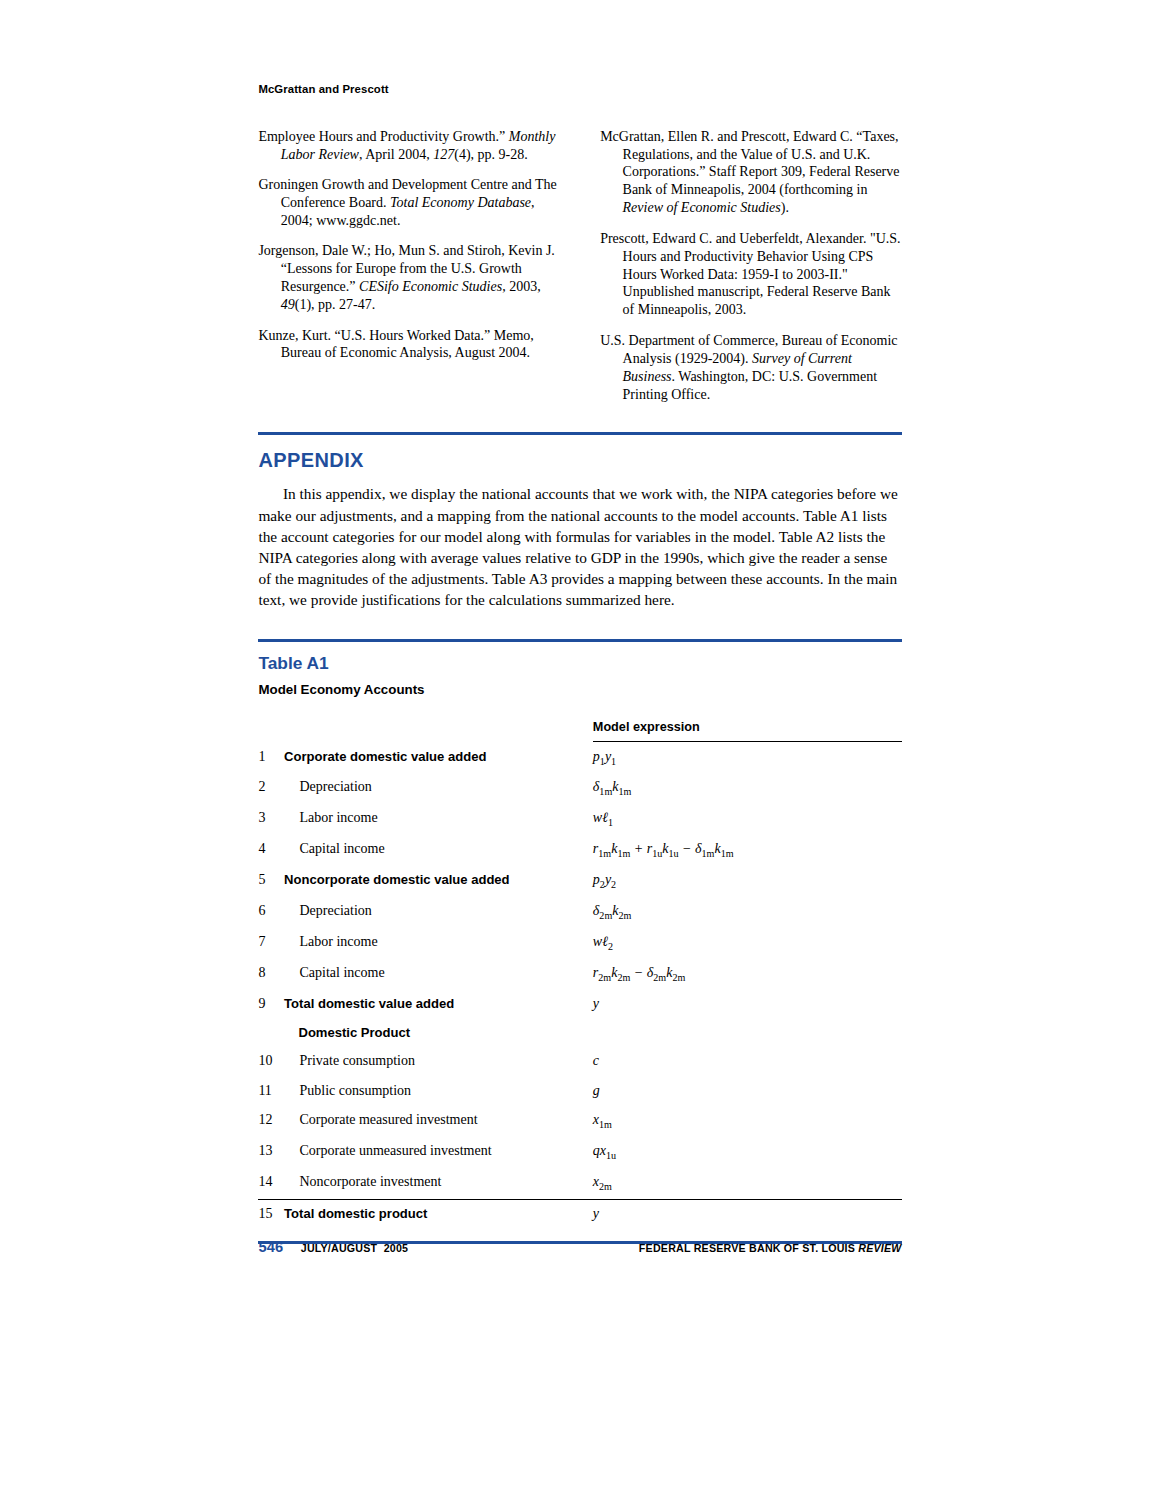McGrattan and Prescott
Employee Hours and Productivity Growth.” Monthly Labor Review, April 2004, 127(4), pp. 9-28.
Groningen Growth and Development Centre and The Conference Board. Total Economy Database, 2004; www.ggdc.net.
Jorgenson, Dale W.; Ho, Mun S. and Stiroh, Kevin J. “Lessons for Europe from the U.S. Growth Resurgence.” CESifo Economic Studies, 2003, 49(1), pp. 27-47.
Kunze, Kurt. “U.S. Hours Worked Data.” Memo, Bureau of Economic Analysis, August 2004.
McGrattan, Ellen R. and Prescott, Edward C. “Taxes, Regulations, and the Value of U.S. and U.K. Corporations.” Staff Report 309, Federal Reserve Bank of Minneapolis, 2004 (forthcoming in Review of Economic Studies).
Prescott, Edward C. and Ueberfeldt, Alexander. "U.S. Hours and Productivity Behavior Using CPS Hours Worked Data: 1959-I to 2003-II." Unpublished manuscript, Federal Reserve Bank of Minneapolis, 2003.
U.S. Department of Commerce, Bureau of Economic Analysis (1929-2004). Survey of Current Business. Washington, DC: U.S. Government Printing Office.
APPENDIX
In this appendix, we display the national accounts that we work with, the NIPA categories before we make our adjustments, and a mapping from the national accounts to the model accounts. Table A1 lists the account categories for our model along with formulas for variables in the model. Table A2 lists the NIPA categories along with average values relative to GDP in the 1990s, which give the reader a sense of the magnitudes of the adjustments. Table A3 provides a mapping between these accounts. In the main text, we provide justifications for the calculations summarized here.
Table A1
Model Economy Accounts
| | | Model expression |
| --- | --- | --- |
| 1 | Corporate domestic value added | p 1 y 1 |
| 2 | Depreciation | δ 1m k 1m |
| 3 | Labor income | wℓ 1 |
| 4 | Capital income | r 1m k 1m + r 1u k 1u − δ 1m k 1m |
| 5 | Noncorporate domestic value added | p 2 y 2 |
| 6 | Depreciation | δ 2m k 2m |
| 7 | Labor income | wℓ 2 |
| 8 | Capital income | r 2m k 2m − δ 2m k 2m |
| 9 | Total domestic value added | y |
| | Domestic Product | |
| 10 | Private consumption | c |
| 11 | Public consumption | g |
| 12 | Corporate measured investment | x 1m |
| 13 | Corporate unmeasured investment | qx 1u |
| 14 | Noncorporate investment | x 2m |
| 15 | Total domestic product | y |
546 JULY/AUGUST 2005
FEDERAL RESERVE BANK OF ST. LOUIS REVIEW